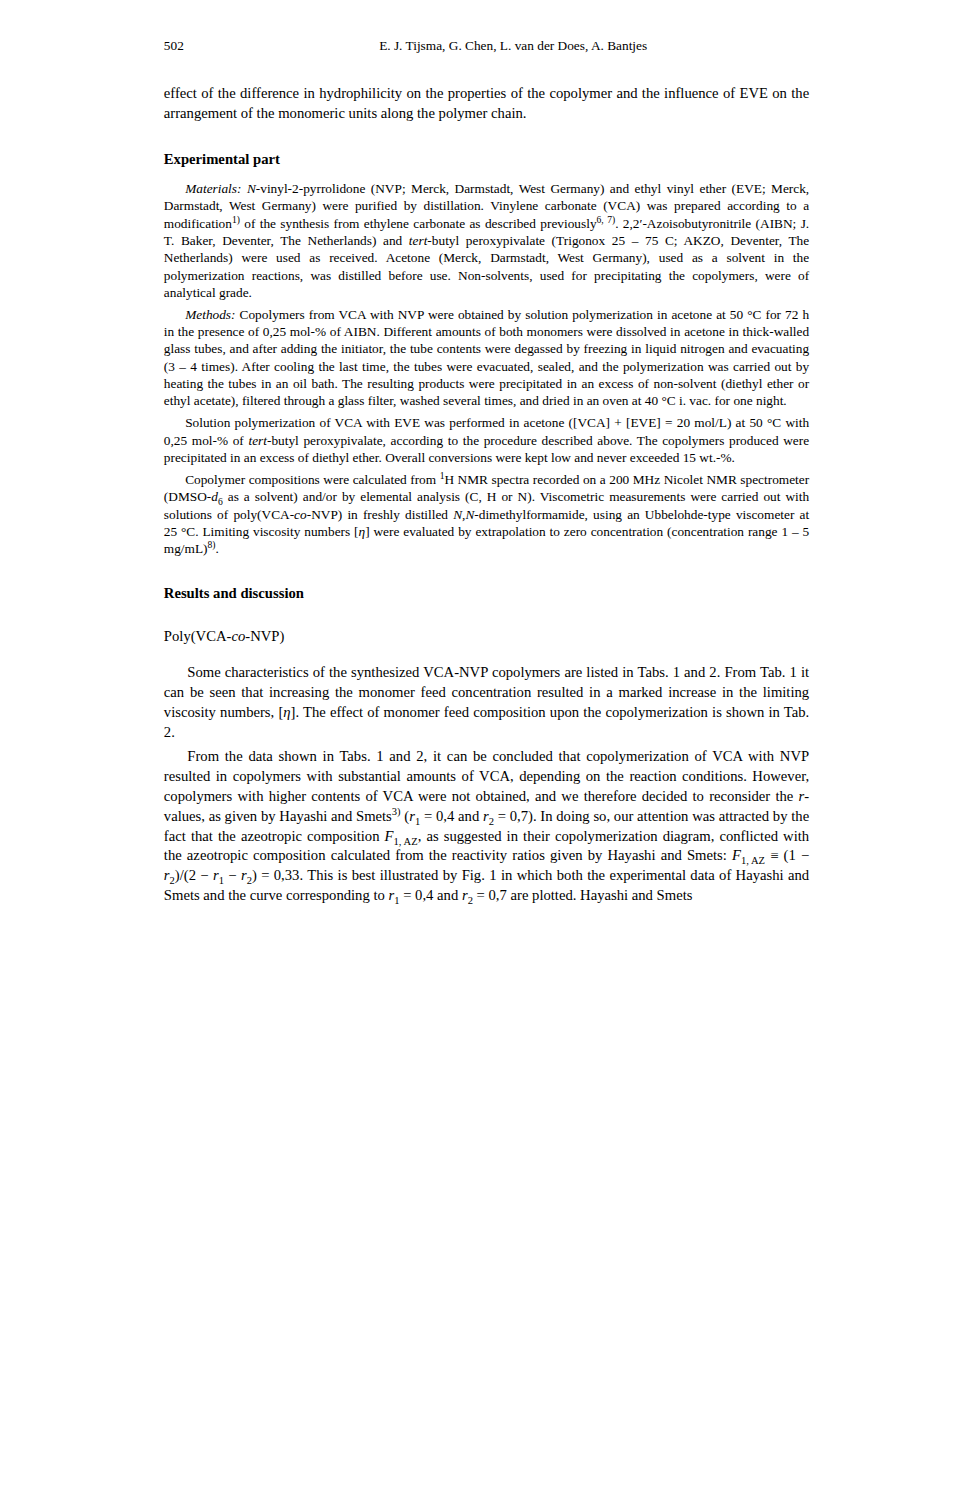502 E. J. Tijsma, G. Chen, L. van der Does, A. Bantjes
effect of the difference in hydrophilicity on the properties of the copolymer and the influence of EVE on the arrangement of the monomeric units along the polymer chain.
Experimental part
Materials: N-vinyl-2-pyrrolidone (NVP; Merck, Darmstadt, West Germany) and ethyl vinyl ether (EVE; Merck, Darmstadt, West Germany) were purified by distillation. Vinylene carbonate (VCA) was prepared according to a modification1) of the synthesis from ethylene carbonate as described previously6, 7). 2,2′-Azoisobutyronitrile (AIBN; J. T. Baker, Deventer, The Netherlands) and tert-butyl peroxypivalate (Trigonox 25 – 75 C; AKZO, Deventer, The Netherlands) were used as received. Acetone (Merck, Darmstadt, West Germany), used as a solvent in the polymerization reactions, was distilled before use. Non-solvents, used for precipitating the copolymers, were of analytical grade.
Methods: Copolymers from VCA with NVP were obtained by solution polymerization in acetone at 50 °C for 72 h in the presence of 0,25 mol-% of AIBN. Different amounts of both monomers were dissolved in acetone in thick-walled glass tubes, and after adding the initiator, the tube contents were degassed by freezing in liquid nitrogen and evacuating (3 – 4 times). After cooling the last time, the tubes were evacuated, sealed, and the polymerization was carried out by heating the tubes in an oil bath. The resulting products were precipitated in an excess of non-solvent (diethyl ether or ethyl acetate), filtered through a glass filter, washed several times, and dried in an oven at 40 °C i. vac. for one night.
Solution polymerization of VCA with EVE was performed in acetone ([VCA] + [EVE] = 20 mol/L) at 50 °C with 0,25 mol-% of tert-butyl peroxypivalate, according to the procedure described above. The copolymers produced were precipitated in an excess of diethyl ether. Overall conversions were kept low and never exceeded 15 wt.-%.
Copolymer compositions were calculated from 1H NMR spectra recorded on a 200 MHz Nicolet NMR spectrometer (DMSO-d6 as a solvent) and/or by elemental analysis (C, H or N). Viscometric measurements were carried out with solutions of poly(VCA-co-NVP) in freshly distilled N,N-dimethylformamide, using an Ubbelohde-type viscometer at 25 °C. Limiting viscosity numbers [η] were evaluated by extrapolation to zero concentration (concentration range 1 – 5 mg/mL)8).
Results and discussion
Poly(VCA-co-NVP)
Some characteristics of the synthesized VCA-NVP copolymers are listed in Tabs. 1 and 2. From Tab. 1 it can be seen that increasing the monomer feed concentration resulted in a marked increase in the limiting viscosity numbers, [η]. The effect of monomer feed composition upon the copolymerization is shown in Tab. 2.
From the data shown in Tabs. 1 and 2, it can be concluded that copolymerization of VCA with NVP resulted in copolymers with substantial amounts of VCA, depending on the reaction conditions. However, copolymers with higher contents of VCA were not obtained, and we therefore decided to reconsider the r-values, as given by Hayashi and Smets3) (r1 = 0,4 and r2 = 0,7). In doing so, our attention was attracted by the fact that the azeotropic composition F1, AZ, as suggested in their copolymerization diagram, conflicted with the azeotropic composition calculated from the reactivity ratios given by Hayashi and Smets: F1, AZ ≡ (1 − r2)/(2 − r1 − r2) = 0,33. This is best illustrated by Fig. 1 in which both the experimental data of Hayashi and Smets and the curve corresponding to r1 = 0,4 and r2 = 0,7 are plotted. Hayashi and Smets